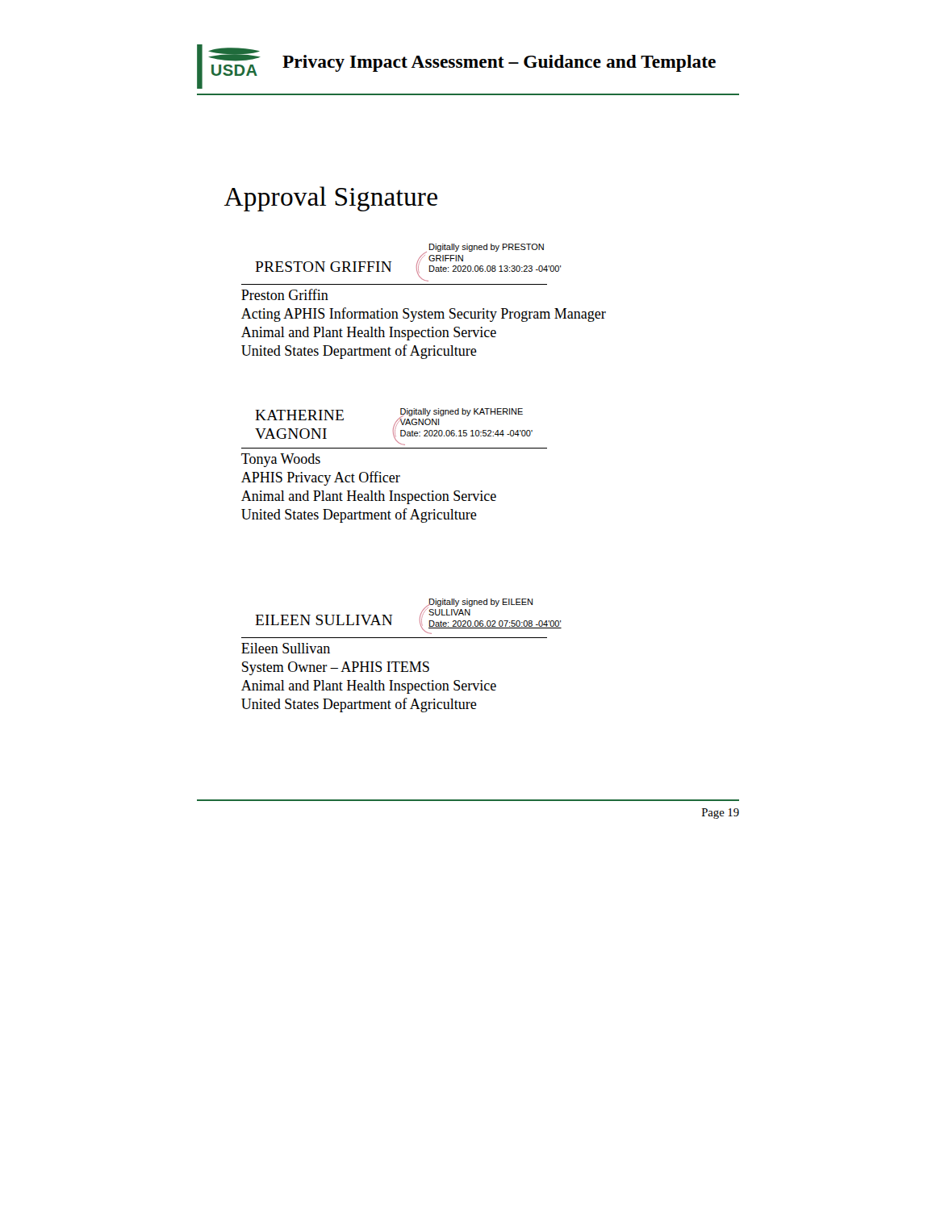USDA
Privacy Impact Assessment – Guidance and Template
Approval Signature
PRESTON GRIFFIN Digitally signed by PRESTON
GRIFFIN
Date: 2020.06.08 13:30:23 -04'00'
Preston Griffin
Acting APHIS Information System Security Program Manager
Animal and Plant Health Inspection Service
United States Department of Agriculture
KATHERINE
VAGNONI Digitally signed by KATHERINE
VAGNONI
Date: 2020.06.15 10:52:44 -04'00'
Tonya Woods
APHIS Privacy Act Officer
Animal and Plant Health Inspection Service
United States Department of Agriculture
EILEEN SULLIVAN Digitally signed by EILEEN
SULLIVAN
Date: 2020.06.02 07:50:08 -04'00'
Eileen Sullivan
System Owner – APHIS ITEMS
Animal and Plant Health Inspection Service
United States Department of Agriculture
Page 19